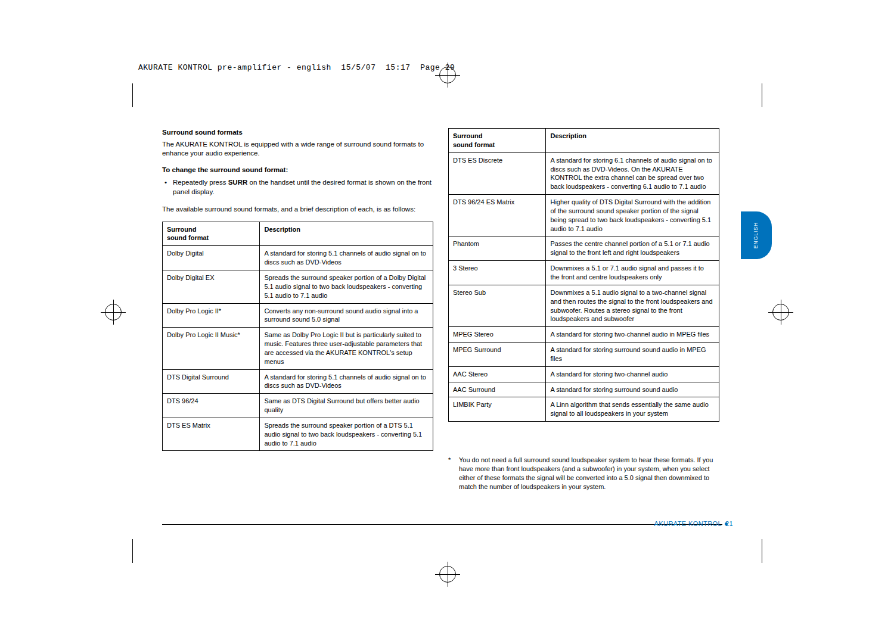AKURATE KONTROL pre-amplifier - english 15/5/07 15:17 Page 29
ENGLISH
Surround sound formats
The AKURATE KONTROL is equipped with a wide range of surround sound formats to enhance your audio experience.
To change the surround sound format:
Repeatedly press SURR on the handset until the desired format is shown on the front panel display.
The available surround sound formats, and a brief description of each, is as follows:
| Surround sound format | Description |
| --- | --- |
| Dolby Digital | A standard for storing 5.1 channels of audio signal on to discs such as DVD-Videos |
| Dolby Digital EX | Spreads the surround speaker portion of a Dolby Digital 5.1 audio signal to two back loudspeakers - converting 5.1 audio to 7.1 audio |
| Dolby Pro Logic II* | Converts any non-surround sound audio signal into a surround sound 5.0 signal |
| Dolby Pro Logic II Music* | Same as Dolby Pro Logic II but is particularly suited to music. Features three user-adjustable parameters that are accessed via the AKURATE KONTROL's setup menus |
| DTS Digital Surround | A standard for storing 5.1 channels of audio signal on to discs such as DVD-Videos |
| DTS 96/24 | Same as DTS Digital Surround but offers better audio quality |
| DTS ES Matrix | Spreads the surround speaker portion of a DTS 5.1 audio signal to two back loudspeakers - converting 5.1 audio to 7.1 audio |
| Surround sound format | Description |
| --- | --- |
| DTS ES Discrete | A standard for storing 6.1 channels of audio signal on to discs such as DVD-Videos. On the AKURATE KONTROL the extra channel can be spread over two back loudspeakers - converting 6.1 audio to 7.1 audio |
| DTS 96/24 ES Matrix | Higher quality of DTS Digital Surround with the addition of the surround sound speaker portion of the signal being spread to two back loudspeakers - converting 5.1 audio to 7.1 audio |
| Phantom | Passes the centre channel portion of a 5.1 or 7.1 audio signal to the front left and right loudspeakers |
| 3 Stereo | Downmixes a 5.1 or 7.1 audio signal and passes it to the front and centre loudspeakers only |
| Stereo Sub | Downmixes a 5.1 audio signal to a two-channel signal and then routes the signal to the front loudspeakers and subwoofer. Routes a stereo signal to the front loudspeakers and subwoofer |
| MPEG Stereo | A standard for storing two-channel audio in MPEG files |
| MPEG Surround | A standard for storing surround sound audio in MPEG files |
| AAC Stereo | A standard for storing two-channel audio |
| AAC Surround | A standard for storing surround sound audio |
| LIMBIK Party | A Linn algorithm that sends essentially the same audio signal to all loudspeakers in your system |
* You do not need a full surround sound loudspeaker system to hear these formats. If you have more than front loudspeakers (and a subwoofer) in your system, when you select either of these formats the signal will be converted into a 5.0 signal then downmixed to match the number of loudspeakers in your system.
AKURATE KONTROL21